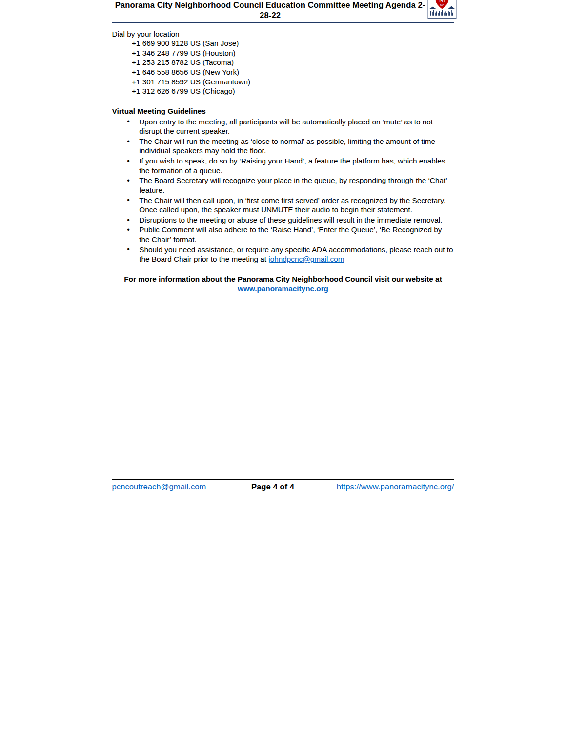Panorama City Neighborhood Council Education Committee Meeting Agenda 2-28-22
PC NC
Dial by your location
+1 669 900 9128 US (San Jose)
+1 346 248 7799 US (Houston)
+1 253 215 8782 US (Tacoma)
+1 646 558 8656 US (New York)
+1 301 715 8592 US (Germantown)
+1 312 626 6799 US (Chicago)
Virtual Meeting Guidelines
Upon entry to the meeting, all participants will be automatically placed on ‘mute’ as to not disrupt the current speaker.
The Chair will run the meeting as ‘close to normal’ as possible, limiting the amount of time individual speakers may hold the floor.
If you wish to speak, do so by ‘Raising your Hand’, a feature the platform has, which enables the formation of a queue.
The Board Secretary will recognize your place in the queue, by responding through the ‘Chat’ feature.
The Chair will then call upon, in ‘first come first served’ order as recognized by the Secretary. Once called upon, the speaker must UNMUTE their audio to begin their statement.
Disruptions to the meeting or abuse of these guidelines will result in the immediate removal.
Public Comment will also adhere to the ‘Raise Hand’, ‘Enter the Queue’, ‘Be Recognized by the Chair’ format.
Should you need assistance, or require any specific ADA accommodations, please reach out to the Board Chair prior to the meeting at johndpcnc@gmail.com
For more information about the Panorama City Neighborhood Council visit our website at www.panoramacitync.org
pcncoutreach@gmail.com
Page 4 of 4
https://www.panoramacitync.org/